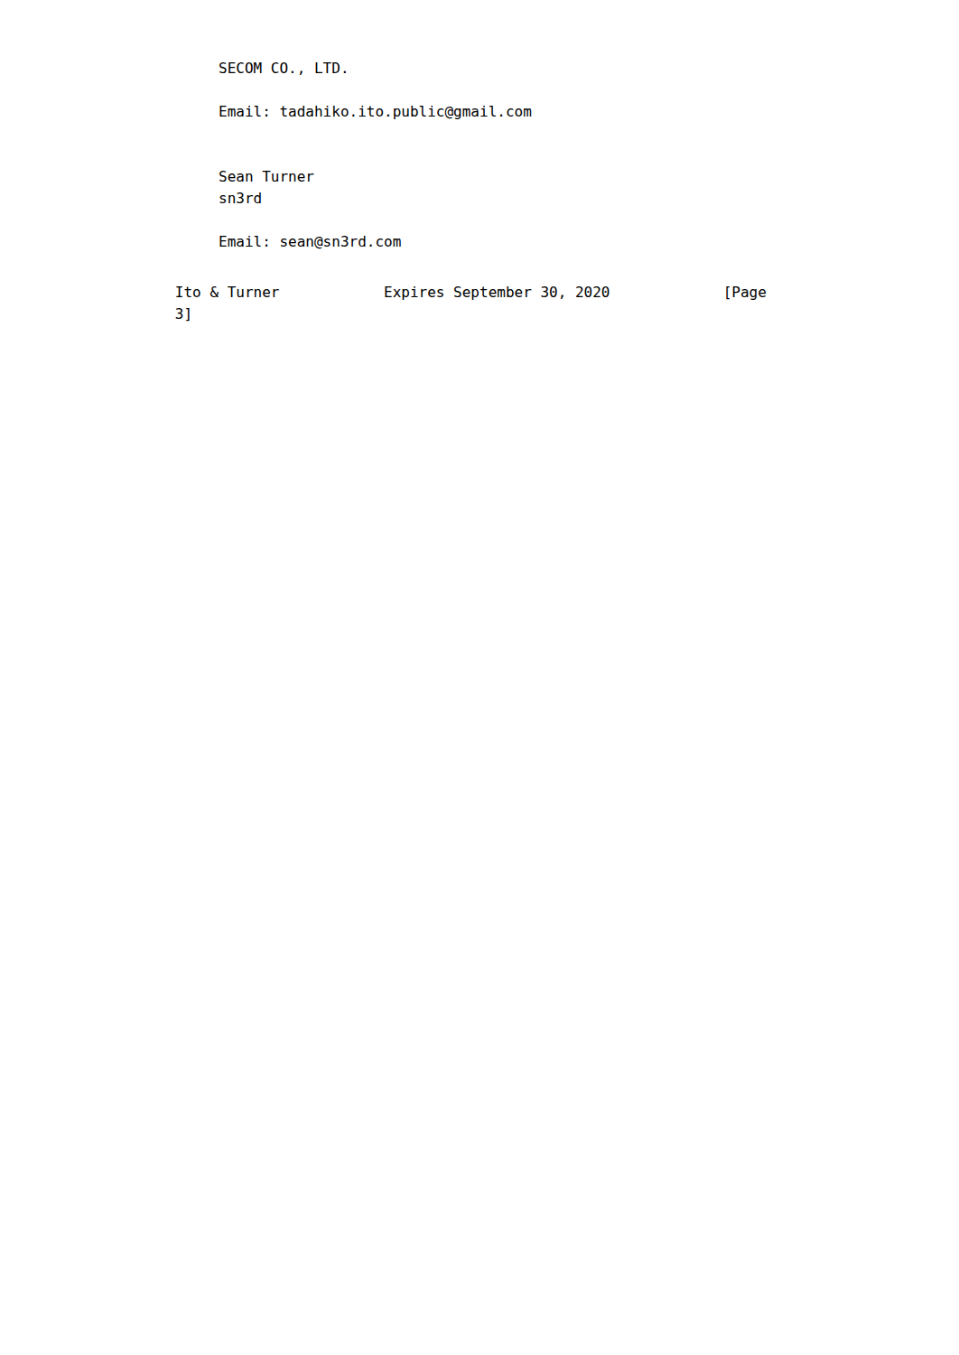SECOM CO., LTD.

     Email: tadahiko.ito.public@gmail.com


     Sean Turner
     sn3rd

     Email: sean@sn3rd.com
Ito & Turner            Expires September 30, 2020             [Page 3]